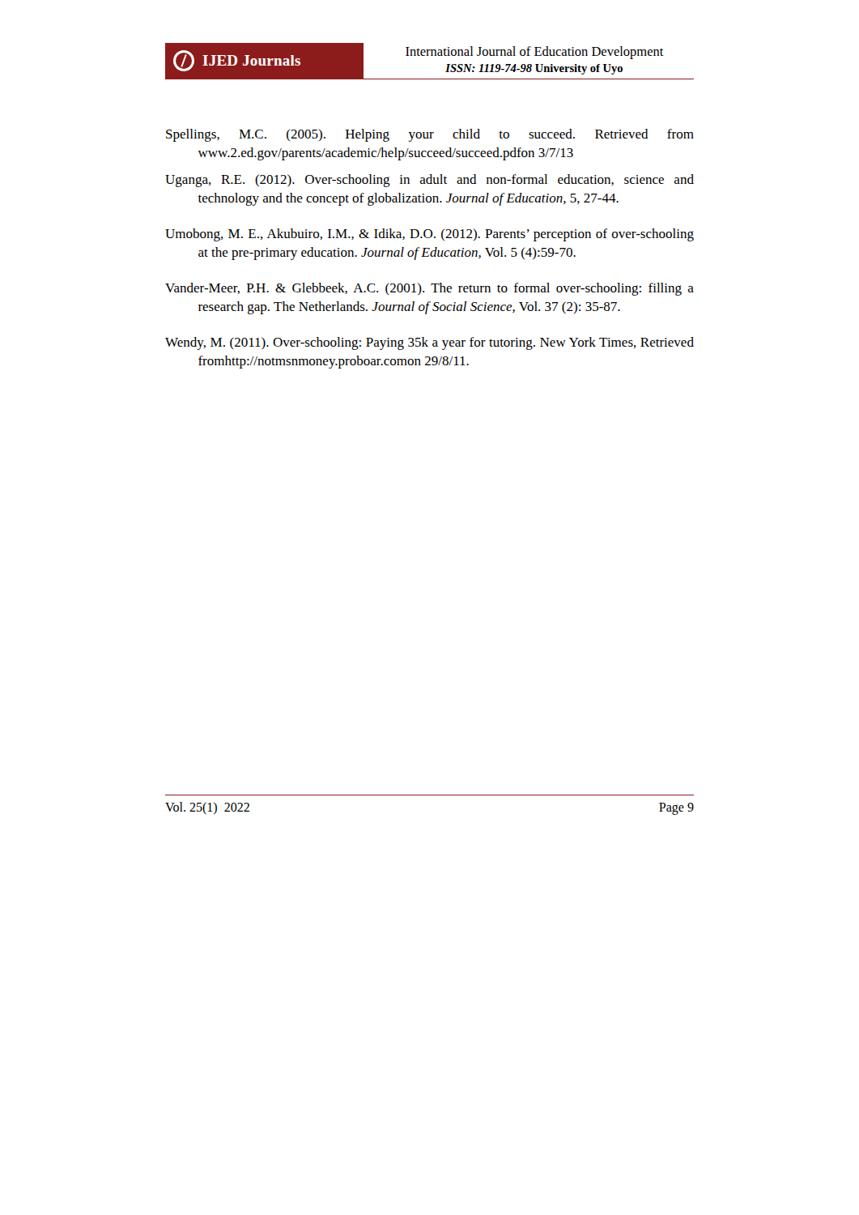IJED Journals
International Journal of Education Development
ISSN: 1119-74-98 University of Uyo
Spellings, M.C. (2005). Helping your child to succeed. Retrieved from www.2.ed.gov/parents/academic/help/succeed/succeed.pdfon 3/7/13
Uganga, R.E. (2012). Over-schooling in adult and non-formal education, science and technology and the concept of globalization. Journal of Education, 5, 27-44.
Umobong, M. E., Akubuiro, I.M., & Idika, D.O. (2012). Parents’ perception of over-schooling at the pre-primary education. Journal of Education, Vol. 5 (4):59-70.
Vander-Meer, P.H. & Glebbeek, A.C. (2001). The return to formal over-schooling: filling a research gap. The Netherlands. Journal of Social Science, Vol. 37 (2): 35-87.
Wendy, M. (2011). Over-schooling: Paying 35k a year for tutoring. New York Times, Retrieved fromhttp://notmsnmoney.proboar.comon 29/8/11.
Vol. 25(1) 2022 Page 9